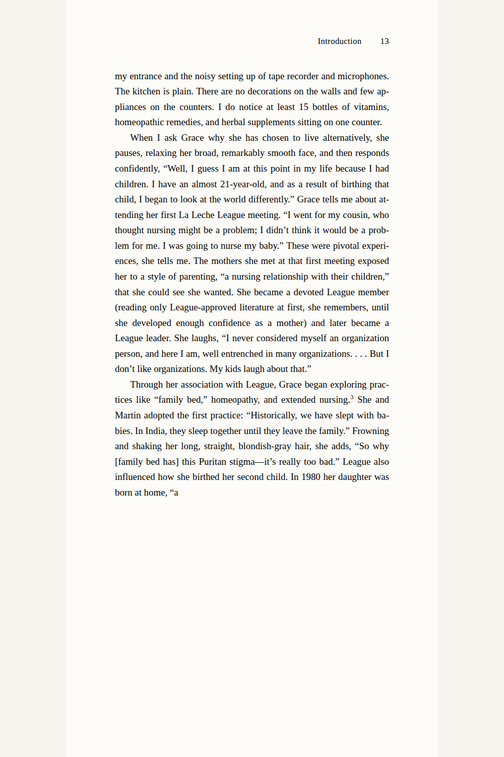Introduction13
my entrance and the noisy setting up of tape recorder and microphones. The kitchen is plain. There are no decorations on the walls and few appliances on the counters. I do notice at least 15 bottles of vitamins, homeopathic remedies, and herbal supplements sitting on one counter.
When I ask Grace why she has chosen to live alternatively, she pauses, relaxing her broad, remarkably smooth face, and then responds confidently, “Well, I guess I am at this point in my life because I had children. I have an almost 21-year-old, and as a result of birthing that child, I began to look at the world differently.” Grace tells me about attending her first La Leche League meeting. “I went for my cousin, who thought nursing might be a problem; I didn’t think it would be a problem for me. I was going to nurse my baby.” These were pivotal experiences, she tells me. The mothers she met at that first meeting exposed her to a style of parenting, “a nursing relationship with their children,” that she could see she wanted. She became a devoted League member (reading only League-approved literature at first, she remembers, until she developed enough confidence as a mother) and later became a League leader. She laughs, “I never considered myself an organization person, and here I am, well entrenched in many organizations. . . . But I don’t like organizations. My kids laugh about that.”
Through her association with League, Grace began exploring practices like “family bed,” homeopathy, and extended nursing.3 She and Martin adopted the first practice: “Historically, we have slept with babies. In India, they sleep together until they leave the family.” Frowning and shaking her long, straight, blondish-gray hair, she adds, “So why [family bed has] this Puritan stigma—it’s really too bad.” League also influenced how she birthed her second child. In 1980 her daughter was born at home, “a